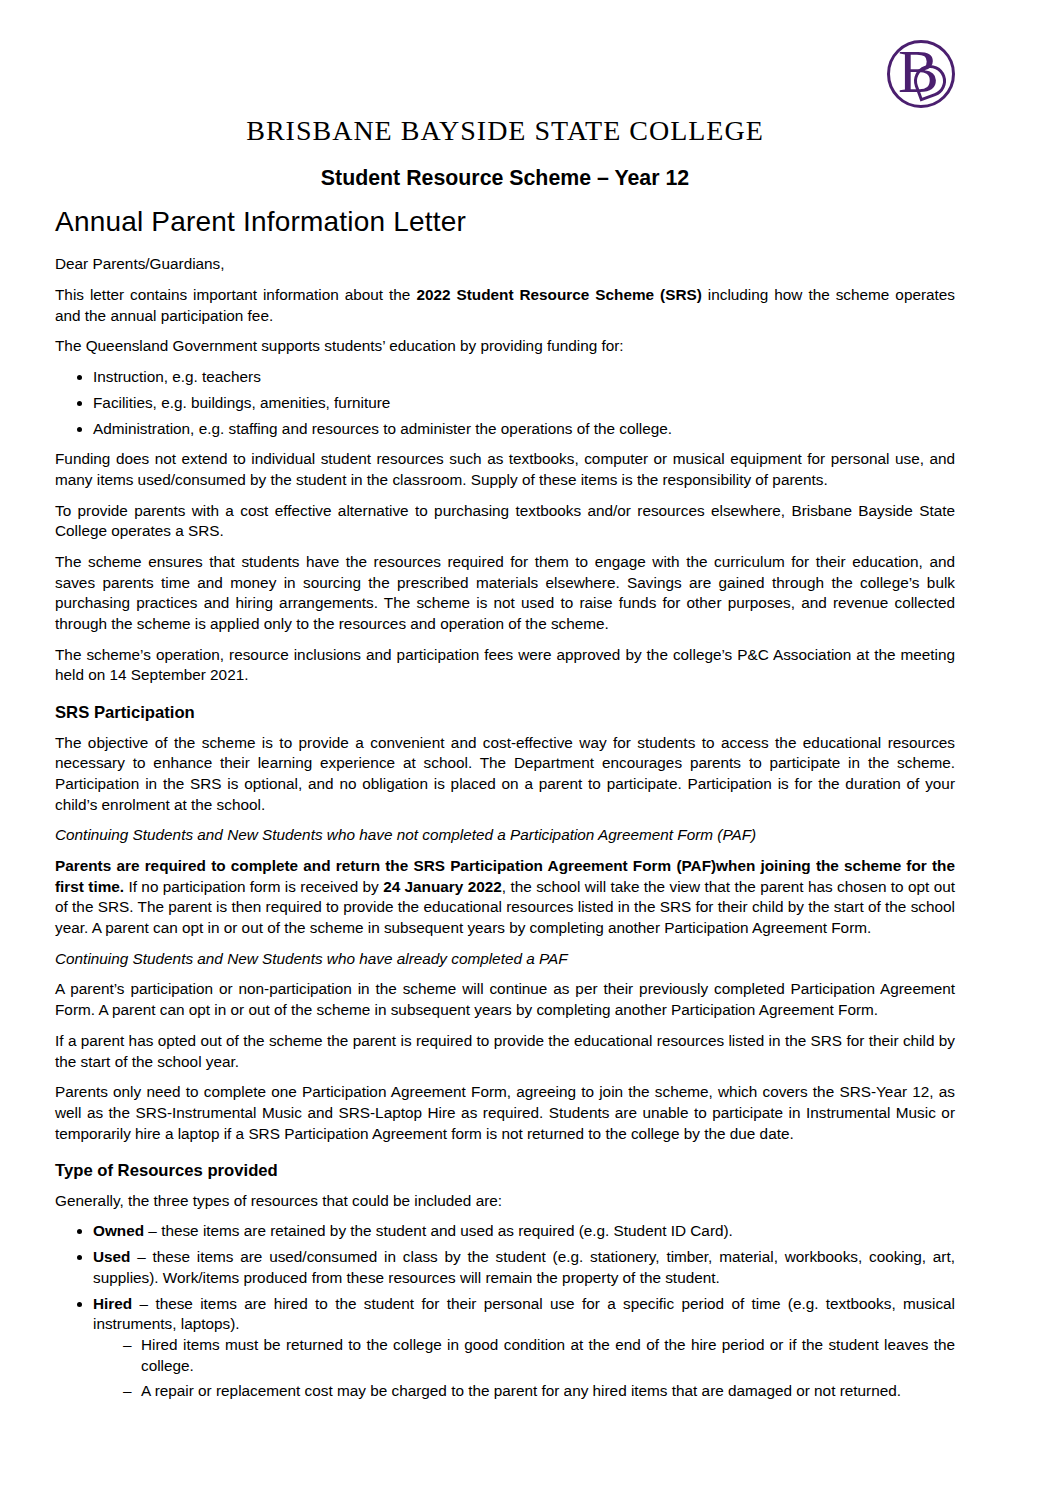BRISBANE BAYSIDE STATE COLLEGE
Student Resource Scheme – Year 12
Annual Parent Information Letter
Dear Parents/Guardians,
This letter contains important information about the 2022 Student Resource Scheme (SRS) including how the scheme operates and the annual participation fee.
The Queensland Government supports students’ education by providing funding for:
Instruction, e.g. teachers
Facilities, e.g. buildings, amenities, furniture
Administration, e.g. staffing and resources to administer the operations of the college.
Funding does not extend to individual student resources such as textbooks, computer or musical equipment for personal use, and many items used/consumed by the student in the classroom. Supply of these items is the responsibility of parents.
To provide parents with a cost effective alternative to purchasing textbooks and/or resources elsewhere, Brisbane Bayside State College operates a SRS.
The scheme ensures that students have the resources required for them to engage with the curriculum for their education, and saves parents time and money in sourcing the prescribed materials elsewhere. Savings are gained through the college’s bulk purchasing practices and hiring arrangements. The scheme is not used to raise funds for other purposes, and revenue collected through the scheme is applied only to the resources and operation of the scheme.
The scheme’s operation, resource inclusions and participation fees were approved by the college’s P&C Association at the meeting held on 14 September 2021.
SRS Participation
The objective of the scheme is to provide a convenient and cost-effective way for students to access the educational resources necessary to enhance their learning experience at school. The Department encourages parents to participate in the scheme. Participation in the SRS is optional, and no obligation is placed on a parent to participate. Participation is for the duration of your child’s enrolment at the school.
Continuing Students and New Students who have not completed a Participation Agreement Form (PAF)
Parents are required to complete and return the SRS Participation Agreement Form (PAF)when joining the scheme for the first time. If no participation form is received by 24 January 2022, the school will take the view that the parent has chosen to opt out of the SRS. The parent is then required to provide the educational resources listed in the SRS for their child by the start of the school year. A parent can opt in or out of the scheme in subsequent years by completing another Participation Agreement Form.
Continuing Students and New Students who have already completed a PAF
A parent’s participation or non-participation in the scheme will continue as per their previously completed Participation Agreement Form. A parent can opt in or out of the scheme in subsequent years by completing another Participation Agreement Form.
If a parent has opted out of the scheme the parent is required to provide the educational resources listed in the SRS for their child by the start of the school year.
Parents only need to complete one Participation Agreement Form, agreeing to join the scheme, which covers the SRS-Year 12, as well as the SRS-Instrumental Music and SRS-Laptop Hire as required. Students are unable to participate in Instrumental Music or temporarily hire a laptop if a SRS Participation Agreement form is not returned to the college by the due date.
Type of Resources provided
Generally, the three types of resources that could be included are:
Owned – these items are retained by the student and used as required (e.g. Student ID Card).
Used – these items are used/consumed in class by the student (e.g. stationery, timber, material, workbooks, cooking, art, supplies). Work/items produced from these resources will remain the property of the student.
Hired – these items are hired to the student for their personal use for a specific period of time (e.g. textbooks, musical instruments, laptops).
Hired items must be returned to the college in good condition at the end of the hire period or if the student leaves the college.
A repair or replacement cost may be charged to the parent for any hired items that are damaged or not returned.